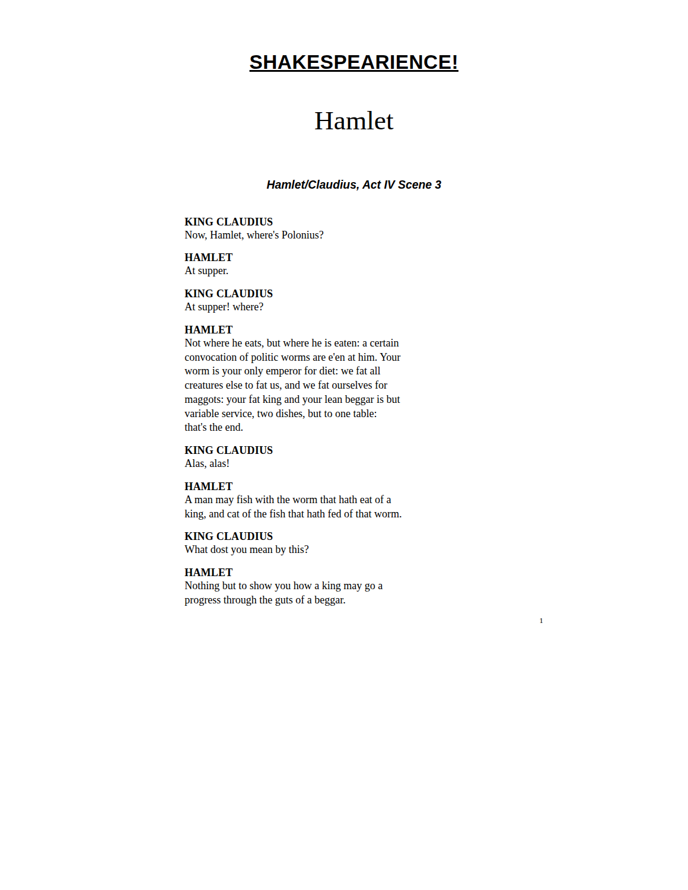SHAKESPEARIENCE!
Hamlet
Hamlet/Claudius, Act IV Scene 3
KING CLAUDIUS
Now, Hamlet, where's Polonius?
HAMLET
At supper.
KING CLAUDIUS
At supper! where?
HAMLET
Not where he eats, but where he is eaten: a certain
convocation of politic worms are e'en at him. Your
worm is your only emperor for diet: we fat all
creatures else to fat us, and we fat ourselves for
maggots: your fat king and your lean beggar is but
variable service, two dishes, but to one table:
that's the end.
KING CLAUDIUS
Alas, alas!
HAMLET
A man may fish with the worm that hath eat of a
king, and cat of the fish that hath fed of that worm.
KING CLAUDIUS
What dost you mean by this?
HAMLET
Nothing but to show you how a king may go a
progress through the guts of a beggar.
1